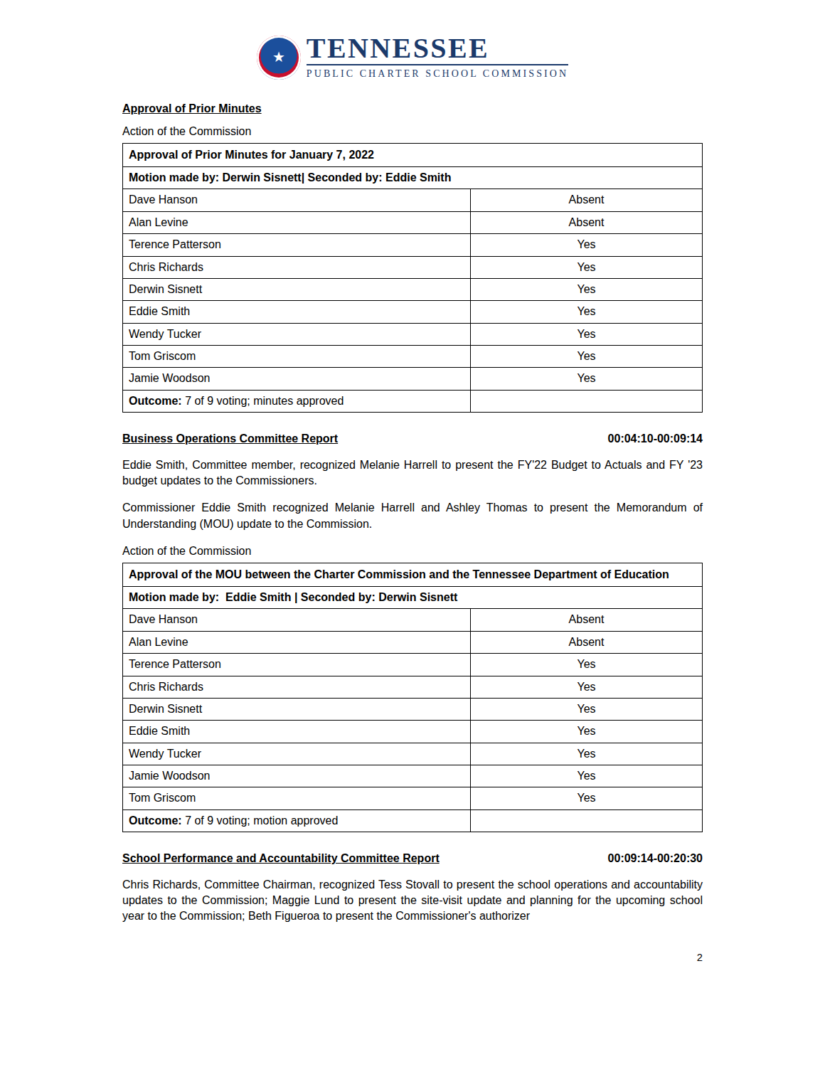TENNESSEE
PUBLIC CHARTER SCHOOL COMMISSION
Approval of Prior Minutes
Action of the Commission
| Approval of Prior Minutes for January 7, 2022 |
| Motion made by: Derwin Sisnett/ Seconded by: Eddie Smith |
| Dave Hanson | Absent |
| Alan Levine | Absent |
| Terence Patterson | Yes |
| Chris Richards | Yes |
| Derwin Sisnett | Yes |
| Eddie Smith | Yes |
| Wendy Tucker | Yes |
| Tom Griscom | Yes |
| Jamie Woodson | Yes |
| Outcome: 7 of 9 voting; minutes approved | |
Business Operations Committee Report
00:04:10-00:09:14
Eddie Smith, Committee member, recognized Melanie Harrell to present the FY'22 Budget to Actuals and FY '23 budget updates to the Commissioners.
Commissioner Eddie Smith recognized Melanie Harrell and Ashley Thomas to present the Memorandum of Understanding (MOU) update to the Commission.
Action of the Commission
| Approval of the MOU between the Charter Commission and the Tennessee Department of Education |
| Motion made by: Eddie Smith / Seconded by: Derwin Sisnett |
| Dave Hanson | Absent |
| Alan Levine | Absent |
| Terence Patterson | Yes |
| Chris Richards | Yes |
| Derwin Sisnett | Yes |
| Eddie Smith | Yes |
| Wendy Tucker | Yes |
| Jamie Woodson | Yes |
| Tom Griscom | Yes |
| Outcome: 7 of 9 voting; motion approved | |
School Performance and Accountability Committee Report
00:09:14-00:20:30
Chris Richards, Committee Chairman, recognized Tess Stovall to present the school operations and accountability updates to the Commission; Maggie Lund to present the site-visit update and planning for the upcoming school year to the Commission; Beth Figueroa to present the Commissioner's authorizer
2